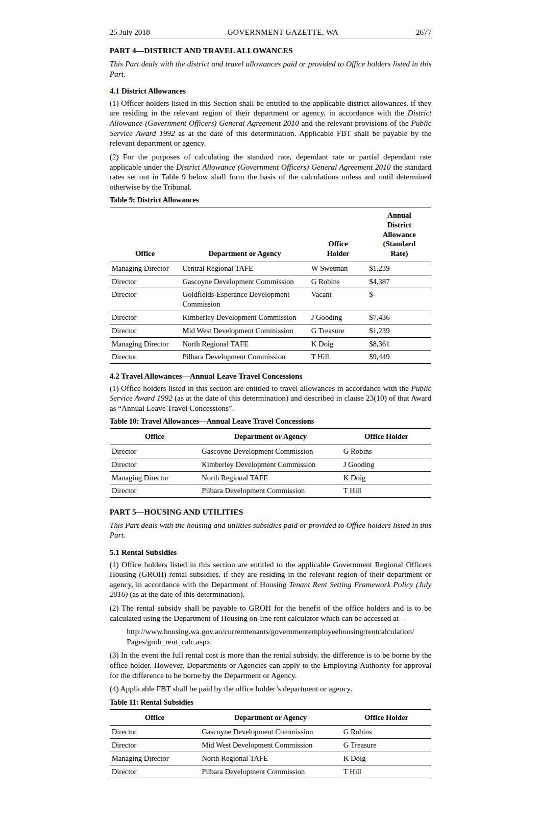25 July 2018
GOVERNMENT GAZETTE, WA
2677
PART 4—DISTRICT AND TRAVEL ALLOWANCES
This Part deals with the district and travel allowances paid or provided to Office holders listed in this Part.
4.1 District Allowances
(1) Officer holders listed in this Section shall be entitled to the applicable district allowances, if they are residing in the relevant region of their department or agency, in accordance with the District Allowance (Government Officers) General Agreement 2010 and the relevant provisions of the Public Service Award 1992 as at the date of this determination. Applicable FBT shall be payable by the relevant department or agency.
(2) For the purposes of calculating the standard rate, dependant rate or partial dependant rate applicable under the District Allowance (Government Officers) General Agreement 2010 the standard rates set out in Table 9 below shall form the basis of the calculations unless and until determined otherwise by the Tribunal.
Table 9: District Allowances
| Office | Department or Agency | Office Holder | Annual District Allowance (Standard Rate) |
| --- | --- | --- | --- |
| Managing Director | Central Regional TAFE | W Swetman | $1,239 |
| Director | Gascoyne Development Commission | G Robins | $4,387 |
| Director | Goldfields-Esperance Development Commission | Vacant | $- |
| Director | Kimberley Development Commission | J Gooding | $7,436 |
| Director | Mid West Development Commission | G Treasure | $1,239 |
| Managing Director | North Regional TAFE | K Doig | $8,361 |
| Director | Pilbara Development Commission | T Hill | $9,449 |
4.2 Travel Allowances—Annual Leave Travel Concessions
(1) Office holders listed in this section are entitled to travel allowances in accordance with the Public Service Award 1992 (as at the date of this determination) and described in clause 23(10) of that Award as “Annual Leave Travel Concessions”.
Table 10: Travel Allowances—Annual Leave Travel Concessions
| Office | Department or Agency | Office Holder |
| --- | --- | --- |
| Director | Gascoyne Development Commission | G Robins |
| Director | Kimberley Development Commission | J Gooding |
| Managing Director | North Regional TAFE | K Doig |
| Director | Pilbara Development Commission | T Hill |
PART 5—HOUSING AND UTILITIES
This Part deals with the housing and utilities subsidies paid or provided to Office holders listed in this Part.
5.1 Rental Subsidies
(1) Office holders listed in this section are entitled to the applicable Government Regional Officers Housing (GROH) rental subsidies, if they are residing in the relevant region of their department or agency, in accordance with the Department of Housing Tenant Rent Setting Framework Policy (July 2016) (as at the date of this determination).
(2) The rental subsidy shall be payable to GROH for the benefit of the office holders and is to be calculated using the Department of Housing on-line rent calculator which can be accessed at—
http://www.housing.wa.gov.au/currenttenants/governmentemployeehousing/rentcalculation/ Pages/groh_rent_calc.aspx
(3) In the event the full rental cost is more than the rental subsidy, the difference is to be borne by the office holder. However, Departments or Agencies can apply to the Employing Authority for approval for the difference to be borne by the Department or Agency.
(4) Applicable FBT shall be paid by the office holder’s department or agency.
Table 11: Rental Subsidies
| Office | Department or Agency | Office Holder |
| --- | --- | --- |
| Director | Gascoyne Development Commission | G Robins |
| Director | Mid West Development Commission | G Treasure |
| Managing Director | North Regional TAFE | K Doig |
| Director | Pilbara Development Commission | T Hill |